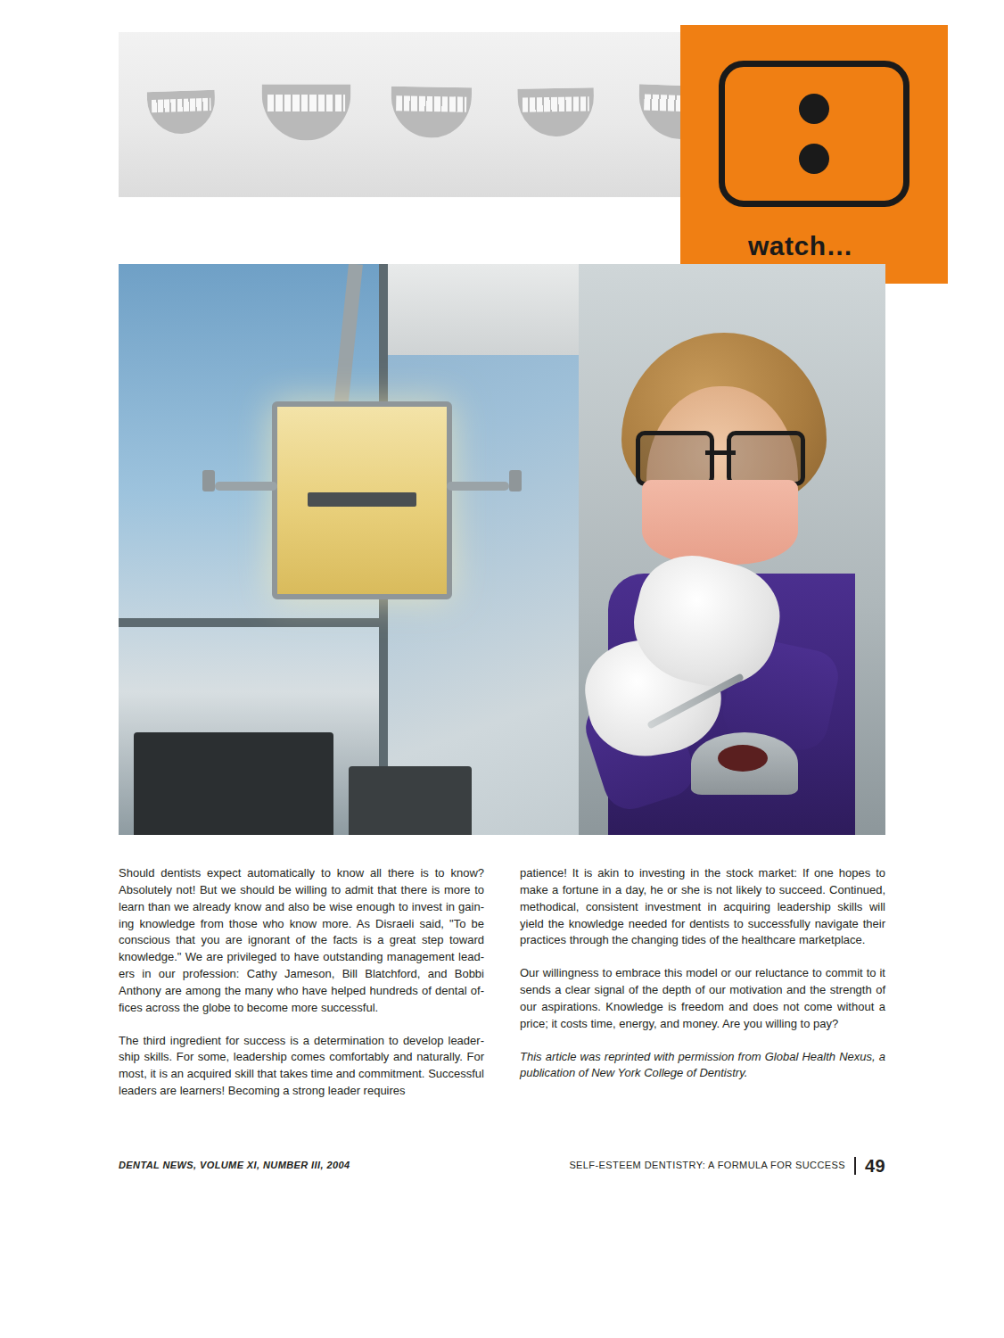watch…
Should dentists expect automatically to know all there is to know? Absolutely not! But we should be willing to admit that there is more to learn than we already know and also be wise enough to invest in gaining knowledge from those who know more. As Disraeli said, "To be conscious that you are ignorant of the facts is a great step toward knowledge." We are privileged to have outstanding management leaders in our profession: Cathy Jameson, Bill Blatchford, and Bobbi Anthony are among the many who have helped hundreds of dental offices across the globe to become more successful.
The third ingredient for success is a determination to develop leadership skills. For some, leadership comes comfortably and naturally. For most, it is an acquired skill that takes time and commitment. Successful leaders are learners! Becoming a strong leader requires
patience! It is akin to investing in the stock market: If one hopes to make a fortune in a day, he or she is not likely to succeed. Continued, methodical, consistent investment in acquiring leadership skills will yield the knowledge needed for dentists to successfully navigate their practices through the changing tides of the healthcare marketplace.
Our willingness to embrace this model or our reluctance to commit to it sends a clear signal of the depth of our motivation and the strength of our aspirations. Knowledge is freedom and does not come without a price; it costs time, energy, and money. Are you willing to pay?
This article was reprinted with permission from Global Health Nexus, a publication of New York College of Dentistry.
DENTAL NEWS, VOLUME XI, NUMBER III, 2004
SELF-ESTEEM DENTISTRY: A FORMULA FOR SUCCESS 49